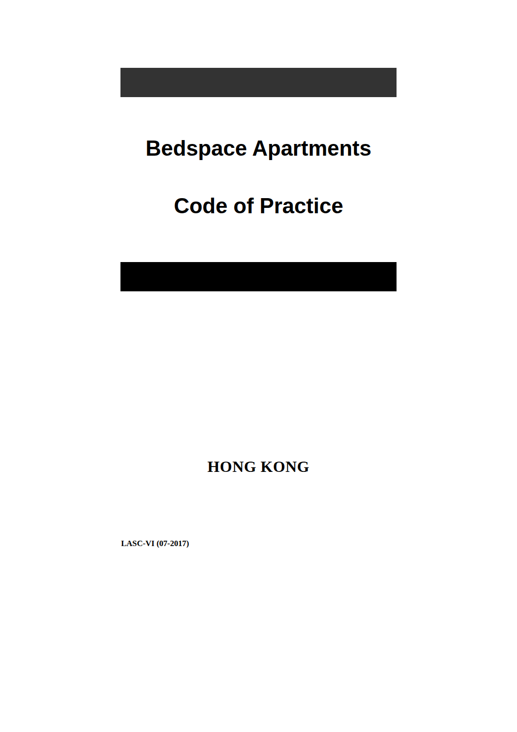Bedspace Apartments
Code of Practice
HONG KONG
LASC-VI (07-2017)